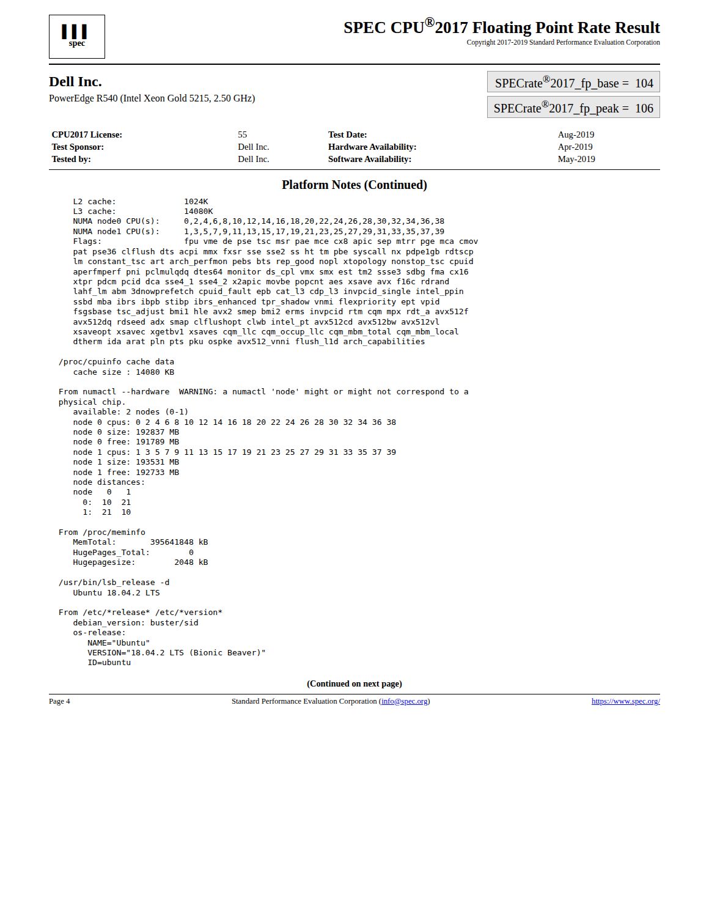▌▌▌
spec
SPEC CPU®2017 Floating Point Rate Result
Copyright 2017-2019 Standard Performance Evaluation Corporation
Dell Inc.
PowerEdge R540 (Intel Xeon Gold 5215, 2.50 GHz)
SPECrate®2017_fp_base = 104
SPECrate®2017_fp_peak = 106
| CPU2017 License: | 55 | Test Date: | Aug-2019 |
| Test Sponsor: | Dell Inc. | Hardware Availability: | Apr-2019 |
| Tested by: | Dell Inc. | Software Availability: | May-2019 |
Platform Notes (Continued)
     L2 cache:              1024K
     L3 cache:              14080K
     NUMA node0 CPU(s):     0,2,4,6,8,10,12,14,16,18,20,22,24,26,28,30,32,34,36,38
     NUMA node1 CPU(s):     1,3,5,7,9,11,13,15,17,19,21,23,25,27,29,31,33,35,37,39
     Flags:                 fpu vme de pse tsc msr pae mce cx8 apic sep mtrr pge mca cmov
     pat pse36 clflush dts acpi mmx fxsr sse sse2 ss ht tm pbe syscall nx pdpe1gb rdtscp
     lm constant_tsc art arch_perfmon pebs bts rep_good nopl xtopology nonstop_tsc cpuid
     aperfmperf pni pclmulqdq dtes64 monitor ds_cpl vmx smx est tm2 ssse3 sdbg fma cx16
     xtpr pdcm pcid dca sse4_1 sse4_2 x2apic movbe popcnt aes xsave avx f16c rdrand
     lahf_lm abm 3dnowprefetch cpuid_fault epb cat_l3 cdp_l3 invpcid_single intel_ppin
     ssbd mba ibrs ibpb stibp ibrs_enhanced tpr_shadow vnmi flexpriority ept vpid
     fsgsbase tsc_adjust bmi1 hle avx2 smep bmi2 erms invpcid rtm cqm mpx rdt_a avx512f
     avx512dq rdseed adx smap clflushopt clwb intel_pt avx512cd avx512bw avx512vl
     xsaveopt xsavec xgetbv1 xsaves cqm_llc cqm_occup_llc cqm_mbm_total cqm_mbm_local
     dtherm ida arat pln pts pku ospke avx512_vnni flush_l1d arch_capabilities

  /proc/cpuinfo cache data
     cache size : 14080 KB

  From numactl --hardware  WARNING: a numactl 'node' might or might not correspond to a
  physical chip.
     available: 2 nodes (0-1)
     node 0 cpus: 0 2 4 6 8 10 12 14 16 18 20 22 24 26 28 30 32 34 36 38
     node 0 size: 192837 MB
     node 0 free: 191789 MB
     node 1 cpus: 1 3 5 7 9 11 13 15 17 19 21 23 25 27 29 31 33 35 37 39
     node 1 size: 193531 MB
     node 1 free: 192733 MB
     node distances:
     node   0   1
       0:  10  21
       1:  21  10

  From /proc/meminfo
     MemTotal:       395641848 kB
     HugePages_Total:        0
     Hugepagesize:        2048 kB

  /usr/bin/lsb_release -d
     Ubuntu 18.04.2 LTS

  From /etc/*release* /etc/*version*
     debian_version: buster/sid
     os-release:
        NAME="Ubuntu"
        VERSION="18.04.2 LTS (Bionic Beaver)"
        ID=ubuntu
(Continued on next page)
Page 4
Standard Performance Evaluation Corporation (info@spec.org)
https://www.spec.org/